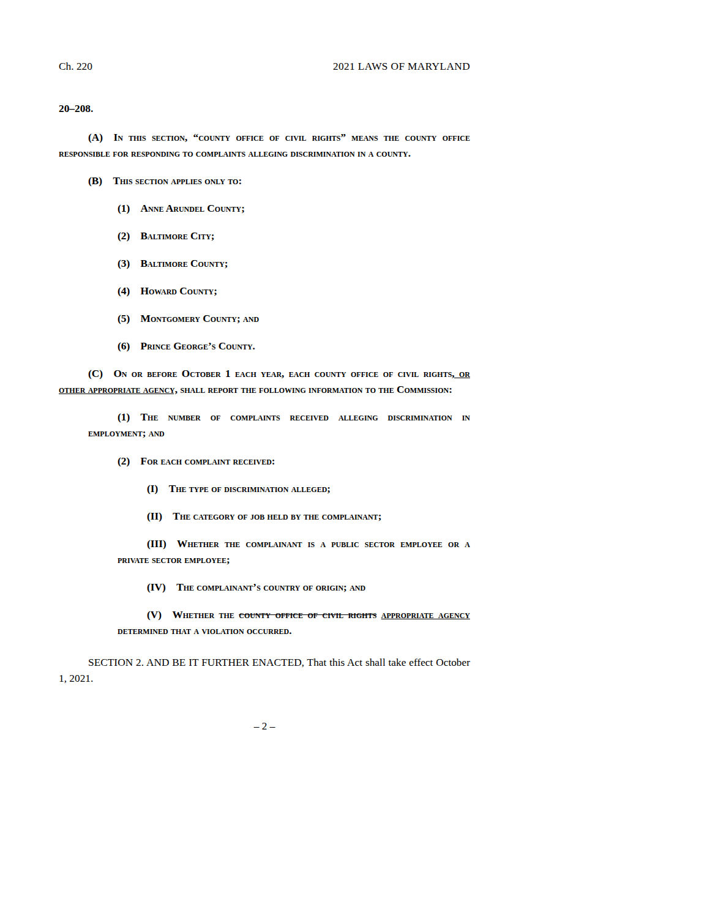Ch. 220 2021 LAWS OF MARYLAND
20–208.
(A) In this section, “county office of civil rights” means the county office responsible for responding to complaints alleging discrimination in a county.
(B) This section applies only to:
(1) Anne Arundel County;
(2) Baltimore City;
(3) Baltimore County;
(4) Howard County;
(5) Montgomery County; and
(6) Prince George’s County.
(C) On or before October 1 each year, each county office of civil rights, or other appropriate agency, shall report the following information to the Commission:
(1) The number of complaints received alleging discrimination in employment; and
(2) For each complaint received:
(I) The type of discrimination alleged;
(II) The category of job held by the complainant;
(III) Whether the complainant is a public sector employee or a private sector employee;
(IV) The complainant’s country of origin; and
(V) Whether the county office of civil rights appropriate agency determined that a violation occurred.
SECTION 2. AND BE IT FURTHER ENACTED, That this Act shall take effect October 1, 2021.
– 2 –